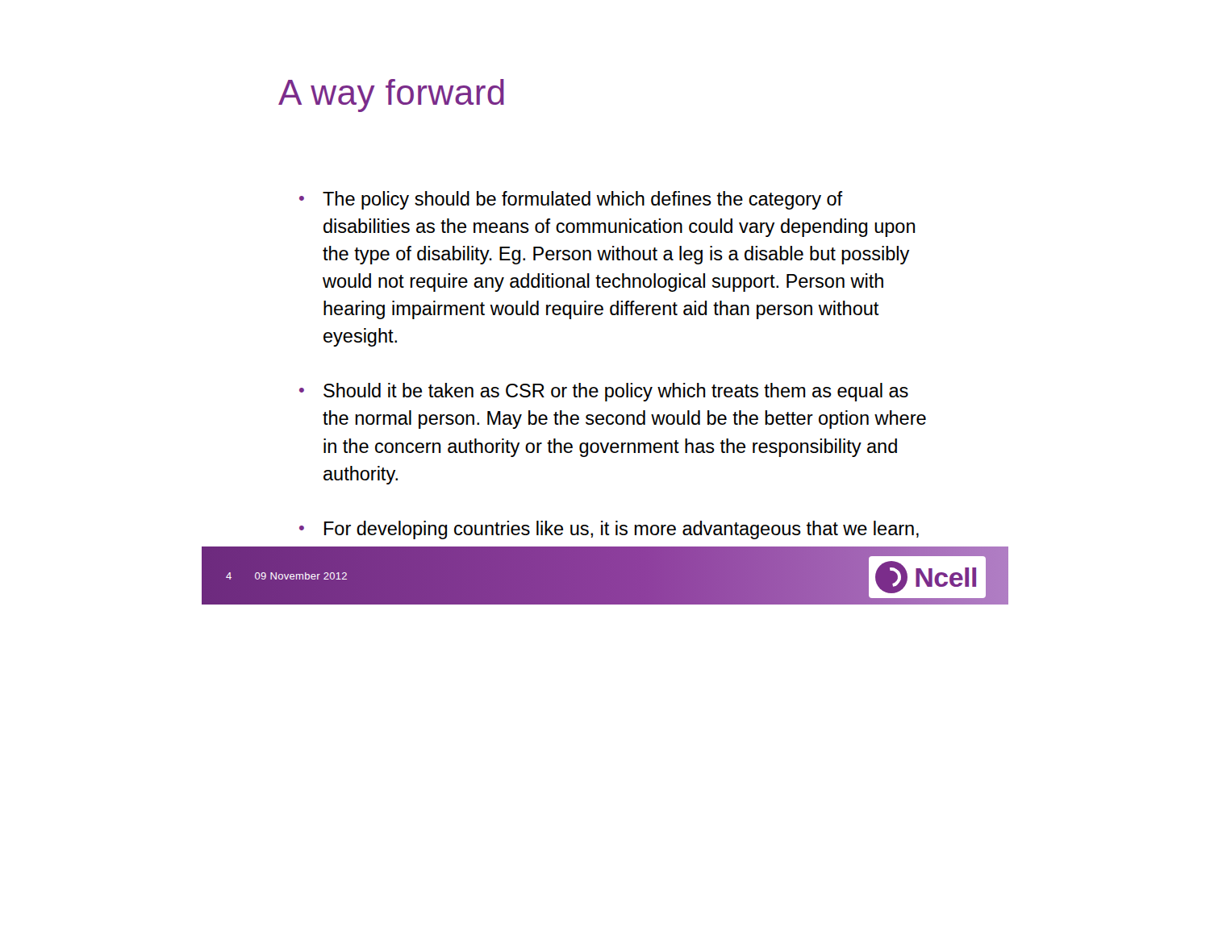A way forward
The policy should be formulated which defines the category of disabilities as the means of communication could vary depending upon the type of disability. Eg. Person without a leg is a disable but possibly would not require any additional technological support. Person with hearing impairment would require different aid than person without eyesight.
Should it be taken as CSR or the policy which treats them as equal as the normal person. May be the second would be the better option where in the concern authority or the government has the responsibility and authority.
For developing countries like us, it is more advantageous that we learn, implement and adopt from the existing practices and technologies around the world which has been used for the disable people.
409 November 2012
Ncell